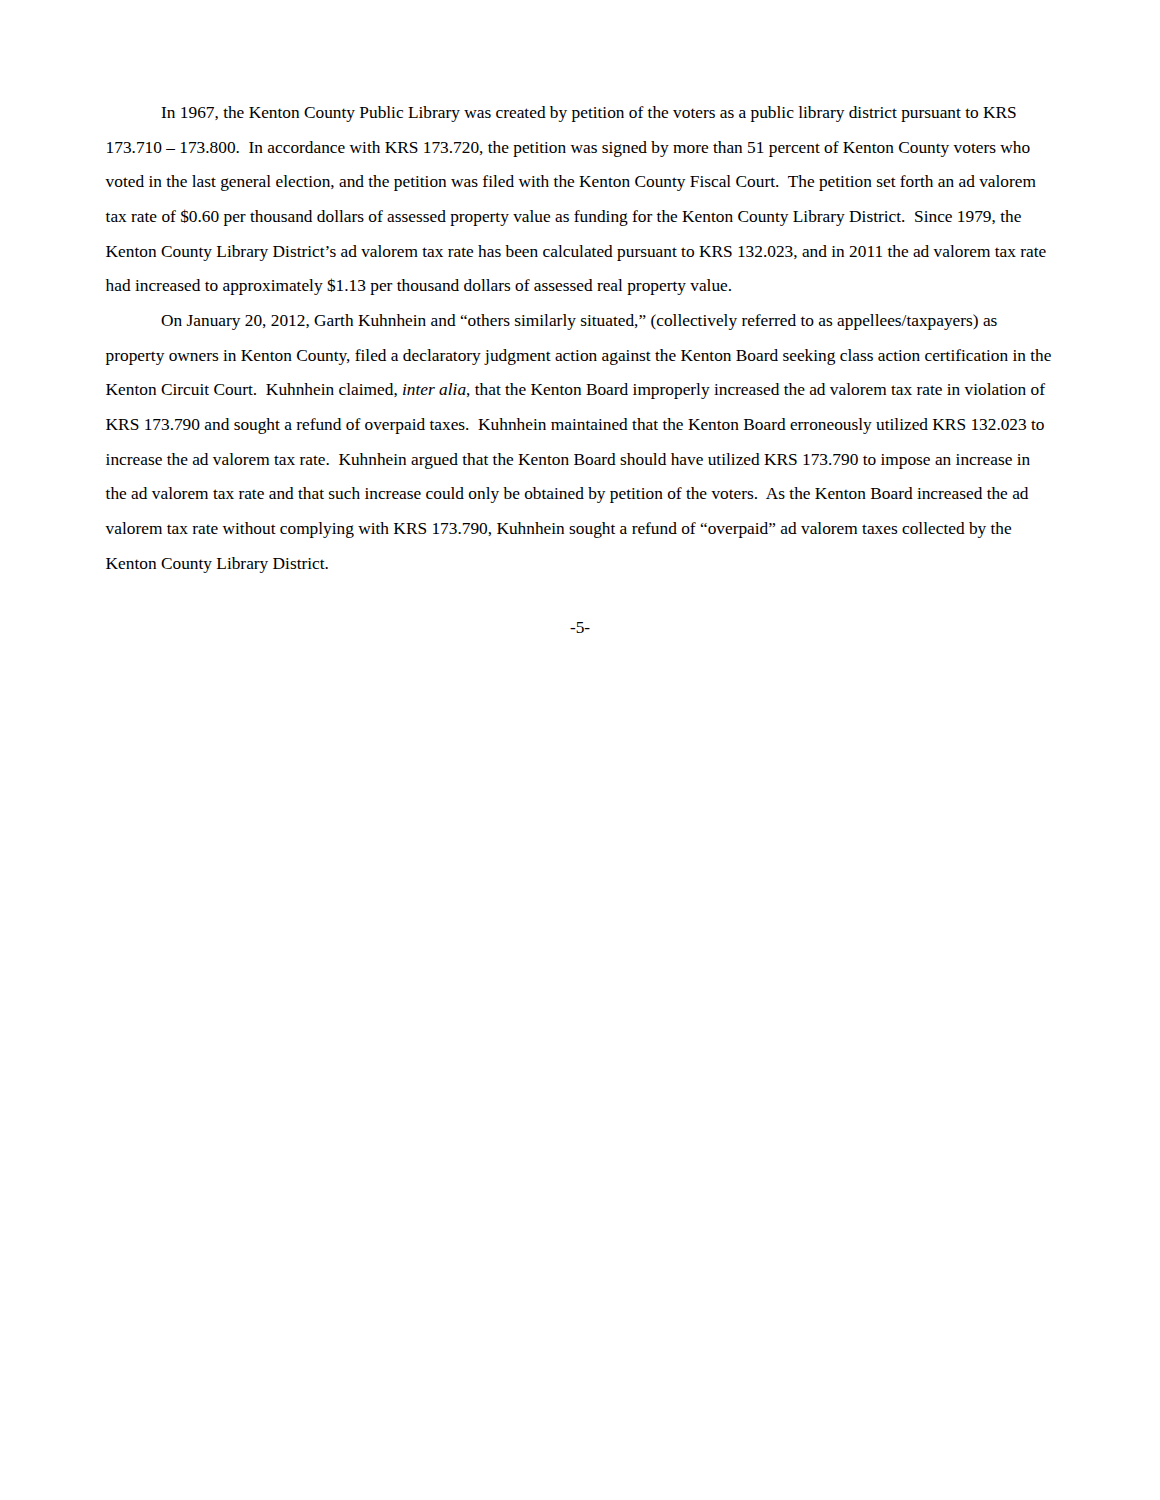In 1967, the Kenton County Public Library was created by petition of the voters as a public library district pursuant to KRS 173.710 – 173.800. In accordance with KRS 173.720, the petition was signed by more than 51 percent of Kenton County voters who voted in the last general election, and the petition was filed with the Kenton County Fiscal Court. The petition set forth an ad valorem tax rate of $0.60 per thousand dollars of assessed property value as funding for the Kenton County Library District. Since 1979, the Kenton County Library District’s ad valorem tax rate has been calculated pursuant to KRS 132.023, and in 2011 the ad valorem tax rate had increased to approximately $1.13 per thousand dollars of assessed real property value.
On January 20, 2012, Garth Kuhnhein and “others similarly situated,” (collectively referred to as appellees/taxpayers) as property owners in Kenton County, filed a declaratory judgment action against the Kenton Board seeking class action certification in the Kenton Circuit Court. Kuhnhein claimed, inter alia, that the Kenton Board improperly increased the ad valorem tax rate in violation of KRS 173.790 and sought a refund of overpaid taxes. Kuhnhein maintained that the Kenton Board erroneously utilized KRS 132.023 to increase the ad valorem tax rate. Kuhnhein argued that the Kenton Board should have utilized KRS 173.790 to impose an increase in the ad valorem tax rate and that such increase could only be obtained by petition of the voters. As the Kenton Board increased the ad valorem tax rate without complying with KRS 173.790, Kuhnhein sought a refund of “overpaid” ad valorem taxes collected by the Kenton County Library District.
-5-